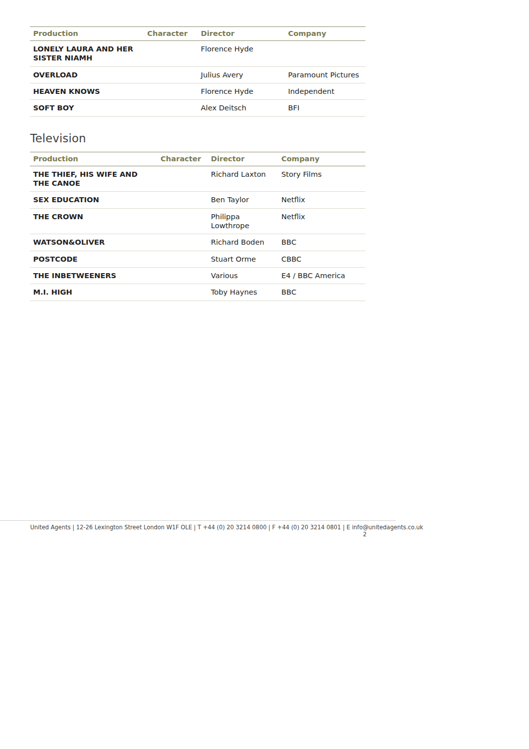| Production | Character | Director | Company |
| --- | --- | --- | --- |
| LONELY LAURA AND HER SISTER NIAMH | | Florence Hyde | |
| OVERLOAD | | Julius Avery | Paramount Pictures |
| HEAVEN KNOWS | | Florence Hyde | Independent |
| SOFT BOY | | Alex Deitsch | BFI |
Television
| Production | Character | Director | Company |
| --- | --- | --- | --- |
| THE THIEF, HIS WIFE AND THE CANOE | | Richard Laxton | Story Films |
| SEX EDUCATION | | Ben Taylor | Netflix |
| THE CROWN | | Philippa Lowthrope | Netflix |
| WATSON&OLIVER | | Richard Boden | BBC |
| POSTCODE | | Stuart Orme | CBBC |
| THE INBETWEENERS | | Various | E4 / BBC America |
| M.I. HIGH | | Toby Haynes | BBC |
United Agents | 12-26 Lexington Street London W1F OLE | T +44 (0) 20 3214 0800 | F +44 (0) 20 3214 0801 | E info@unitedagents.co.uk2